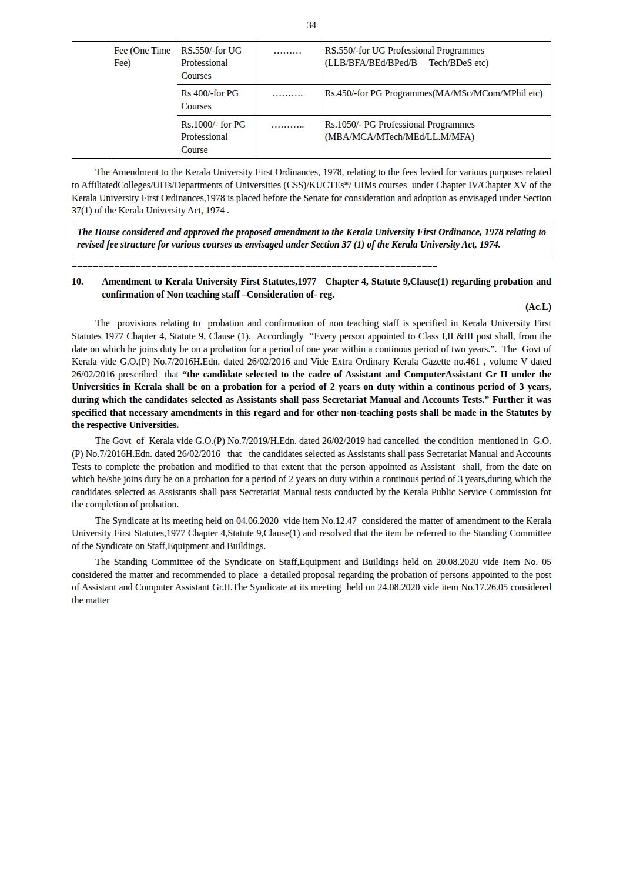34
| | Fee (One Time Fee) | RS.550/-for UG Professional Courses | ……… | RS.550/-for UG Professional Programmes (LLB/BFA/BEd/BPed/B Tech/BDeS etc) |
| Rs 400/-for PG Courses | ………. | Rs.450/-for PG Programmes(MA/MSc/MCom/MPhil etc) |
| Rs.1000/- for PG Professional Course | ……….. | Rs.1050/- PG Professional Programmes (MBA/MCA/MTech/MEd/LL.M/MFA) |
The Amendment to the Kerala University First Ordinances, 1978, relating to the fees levied for various purposes related to AffiliatedColleges/UITs/Departments of Universities (CSS)/KUCTEs*/ UIMs courses under Chapter IV/Chapter XV of the Kerala University First Ordinances,1978 is placed before the Senate for consideration and adoption as envisaged under Section 37(1) of the Kerala University Act, 1974 .
The House considered and approved the proposed amendment to the Kerala University First Ordinance, 1978 relating to revised fee structure for various courses as envisaged under Section 37 (1) of the Kerala University Act, 1974.
=====================================================================
10. Amendment to Kerala University First Statutes,1977 Chapter 4, Statute 9,Clause(1) regarding probation and confirmation of Non teaching staff –Consideration of- reg.
(Ac.L)
The provisions relating to probation and confirmation of non teaching staff is specified in Kerala University First Statutes 1977 Chapter 4, Statute 9, Clause (1). Accordingly “Every person appointed to Class I,II &III post shall, from the date on which he joins duty be on a probation for a period of one year within a continous period of two years.”. The Govt of Kerala vide G.O.(P) No.7/2016H.Edn. dated 26/02/2016 and Vide Extra Ordinary Kerala Gazette no.461 , volume V dated 26/02/2016 prescribed that “the candidate selected to the cadre of Assistant and ComputerAssistant Gr II under the Universities in Kerala shall be on a probation for a period of 2 years on duty within a continous period of 3 years, during which the candidates selected as Assistants shall pass Secretariat Manual and Accounts Tests.” Further it was specified that necessary amendments in this regard and for other non-teaching posts shall be made in the Statutes by the respective Universities.
The Govt of Kerala vide G.O.(P) No.7/2019/H.Edn. dated 26/02/2019 had cancelled the condition mentioned in G.O.(P) No.7/2016H.Edn. dated 26/02/2016 that the candidates selected as Assistants shall pass Secretariat Manual and Accounts Tests to complete the probation and modified to that extent that the person appointed as Assistant shall, from the date on which he/she joins duty be on a probation for a period of 2 years on duty within a continous period of 3 years,during which the candidates selected as Assistants shall pass Secretariat Manual tests conducted by the Kerala Public Service Commission for the completion of probation.
The Syndicate at its meeting held on 04.06.2020 vide item No.12.47 considered the matter of amendment to the Kerala University First Statutes,1977 Chapter 4,Statute 9,Clause(1) and resolved that the item be referred to the Standing Committee of the Syndicate on Staff,Equipment and Buildings.
The Standing Committee of the Syndicate on Staff,Equipment and Buildings held on 20.08.2020 vide Item No. 05 considered the matter and recommended to place a detailed proposal regarding the probation of persons appointed to the post of Assistant and Computer Assistant Gr.II.The Syndicate at its meeting held on 24.08.2020 vide item No.17.26.05 considered the matter